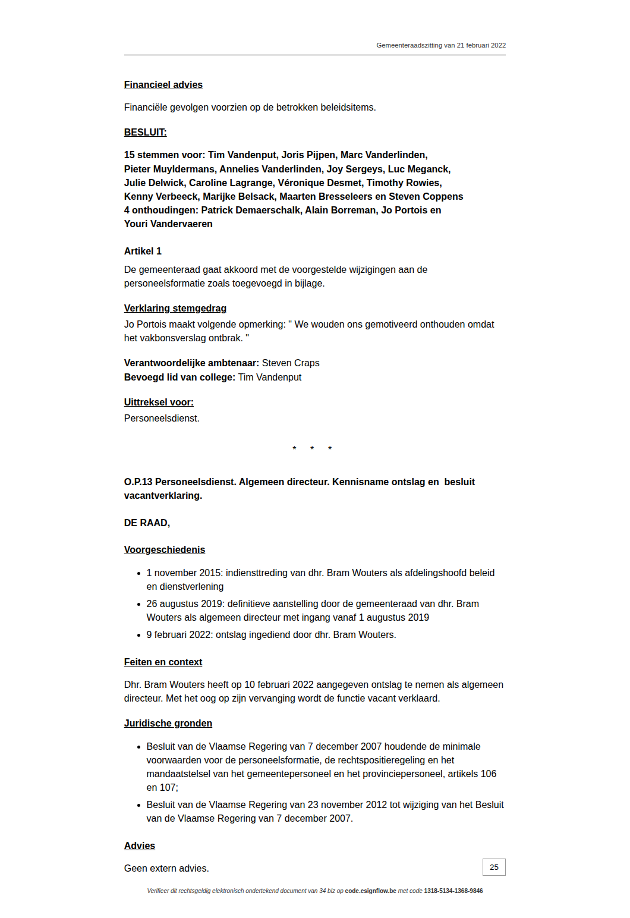Gemeenteraadszitting van 21 februari 2022
Financieel advies
Financiële gevolgen voorzien op de betrokken beleidsitems.
BESLUIT:
15 stemmen voor: Tim Vandenput, Joris Pijpen, Marc Vanderlinden,
Pieter Muyldermans, Annelies Vanderlinden, Joy Sergeys, Luc Meganck,
Julie Delwick, Caroline Lagrange, Véronique Desmet, Timothy Rowies,
Kenny Verbeeck, Marijke Belsack, Maarten Bresseleers en Steven Coppens
4 onthoudingen: Patrick Demaerschalk, Alain Borreman, Jo Portois en
Youri Vandervaeren
Artikel 1
De gemeenteraad gaat akkoord met de voorgestelde wijzigingen aan de personeelsformatie zoals toegevoegd in bijlage.
Verklaring stemgedrag
Jo Portois maakt volgende opmerking: " We wouden ons gemotiveerd onthouden omdat het vakbonsverslag ontbrak. "
Verantwoordelijke ambtenaar: Steven Craps
Bevoegd lid van college: Tim Vandenput
Uittreksel voor:
Personeelsdienst.
* * *
O.P.13 Personeelsdienst. Algemeen directeur. Kennisname ontslag en besluit vacantverklaring.
DE RAAD,
Voorgeschiedenis
1 november 2015: indiensttreding van dhr. Bram Wouters als afdelingshoofd beleid en dienstverlening
26 augustus 2019: definitieve aanstelling door de gemeenteraad van dhr. Bram Wouters als algemeen directeur met ingang vanaf 1 augustus 2019
9 februari 2022: ontslag ingediend door dhr. Bram Wouters.
Feiten en context
Dhr. Bram Wouters heeft op 10 februari 2022 aangegeven ontslag te nemen als algemeen directeur. Met het oog op zijn vervanging wordt de functie vacant verklaard.
Juridische gronden
Besluit van de Vlaamse Regering van 7 december 2007 houdende de minimale voorwaarden voor de personeelsformatie, de rechtspositieregeling en het mandaatstelsel van het gemeentepersoneel en het provinciepersoneel, artikels 106 en 107;
Besluit van de Vlaamse Regering van 23 november 2012 tot wijziging van het Besluit van de Vlaamse Regering van 7 december 2007.
Advies
Geen extern advies.
25
Verifieer dit rechtsgeldig elektronisch ondertekend document van 34 blz op code.esignflow.be met code 1318-5134-1368-9846